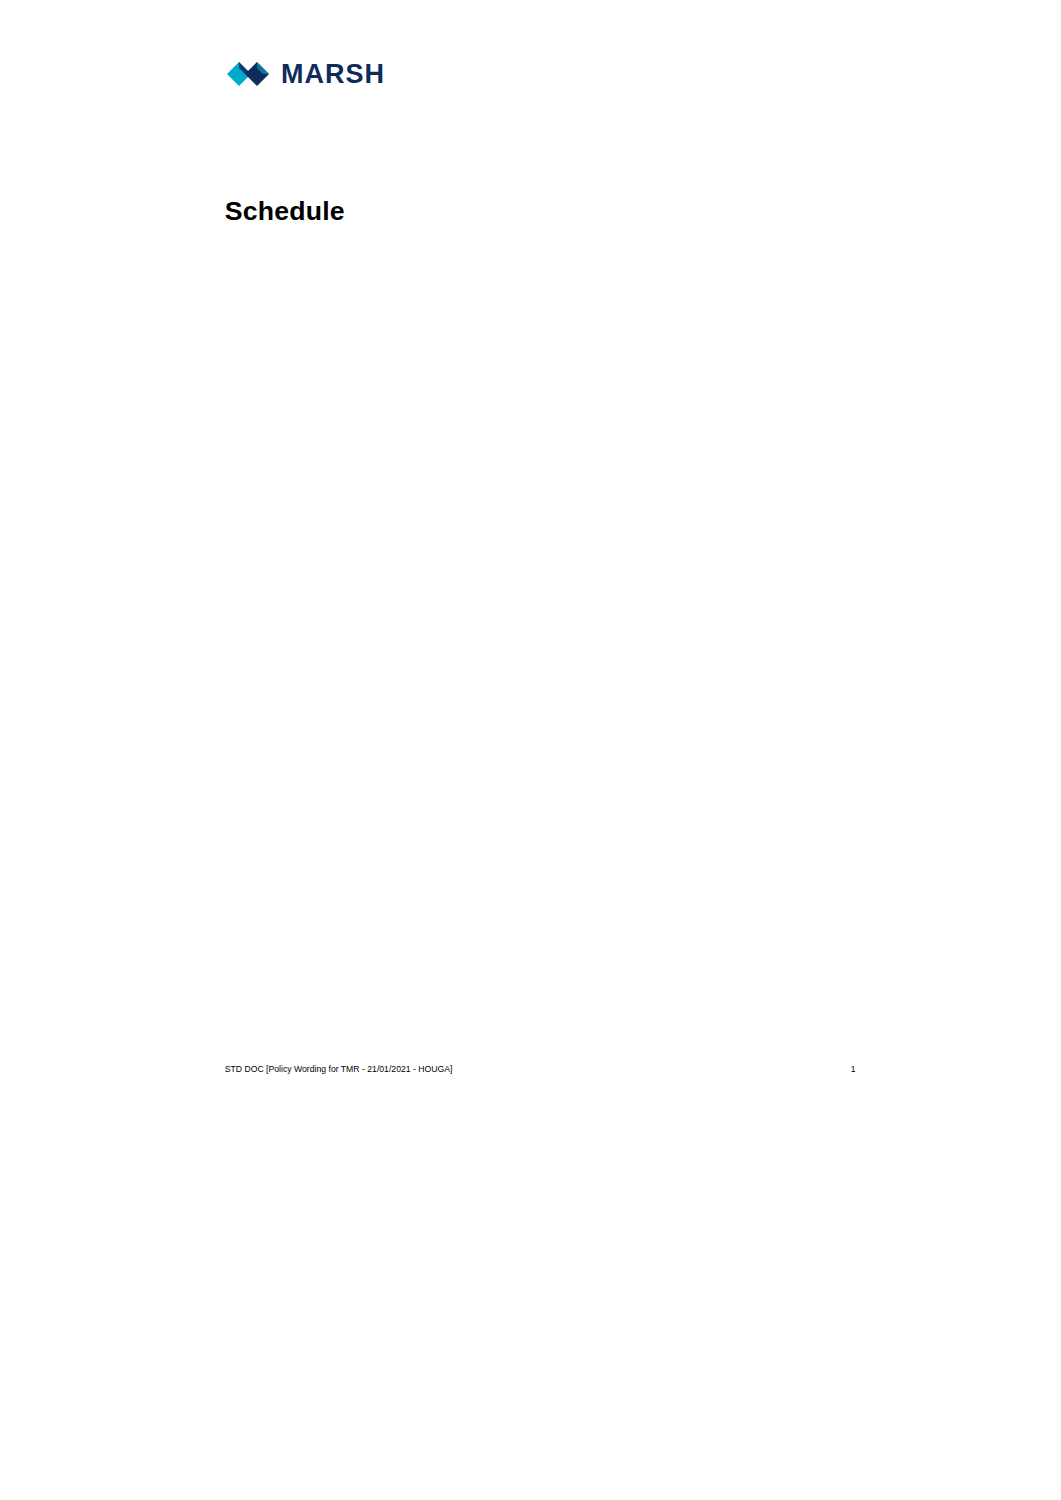MARSH
Schedule
STD DOC [Policy Wording for TMR - 21/01/2021 - HOUGA] 1